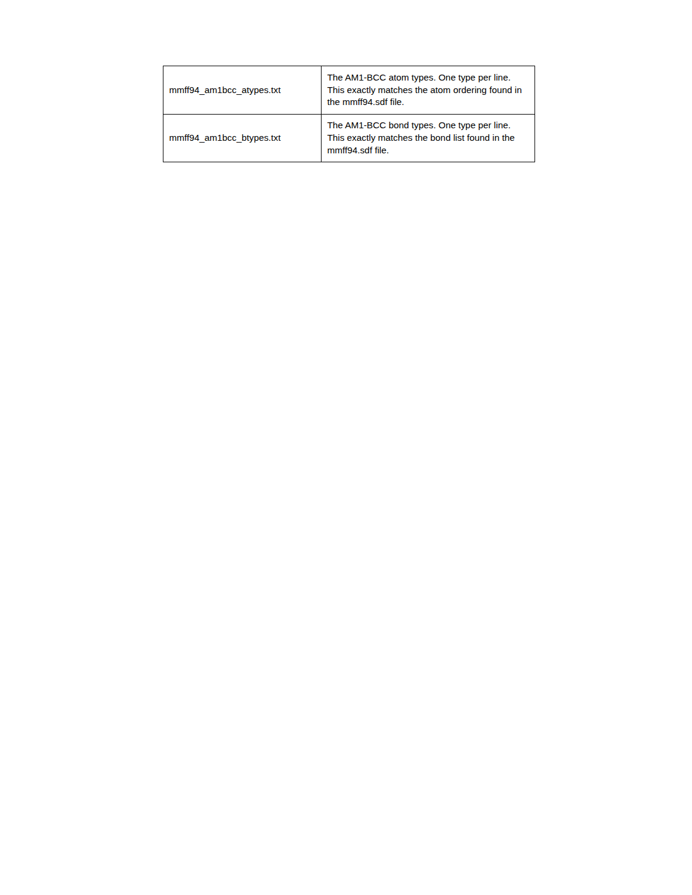| mmff94_am1bcc_atypes.txt | The AM1-BCC atom types. One type per line. This exactly matches the atom ordering found in the mmff94.sdf file. |
| mmff94_am1bcc_btypes.txt | The AM1-BCC bond types. One type per line. This exactly matches the bond list found in the mmff94.sdf file. |